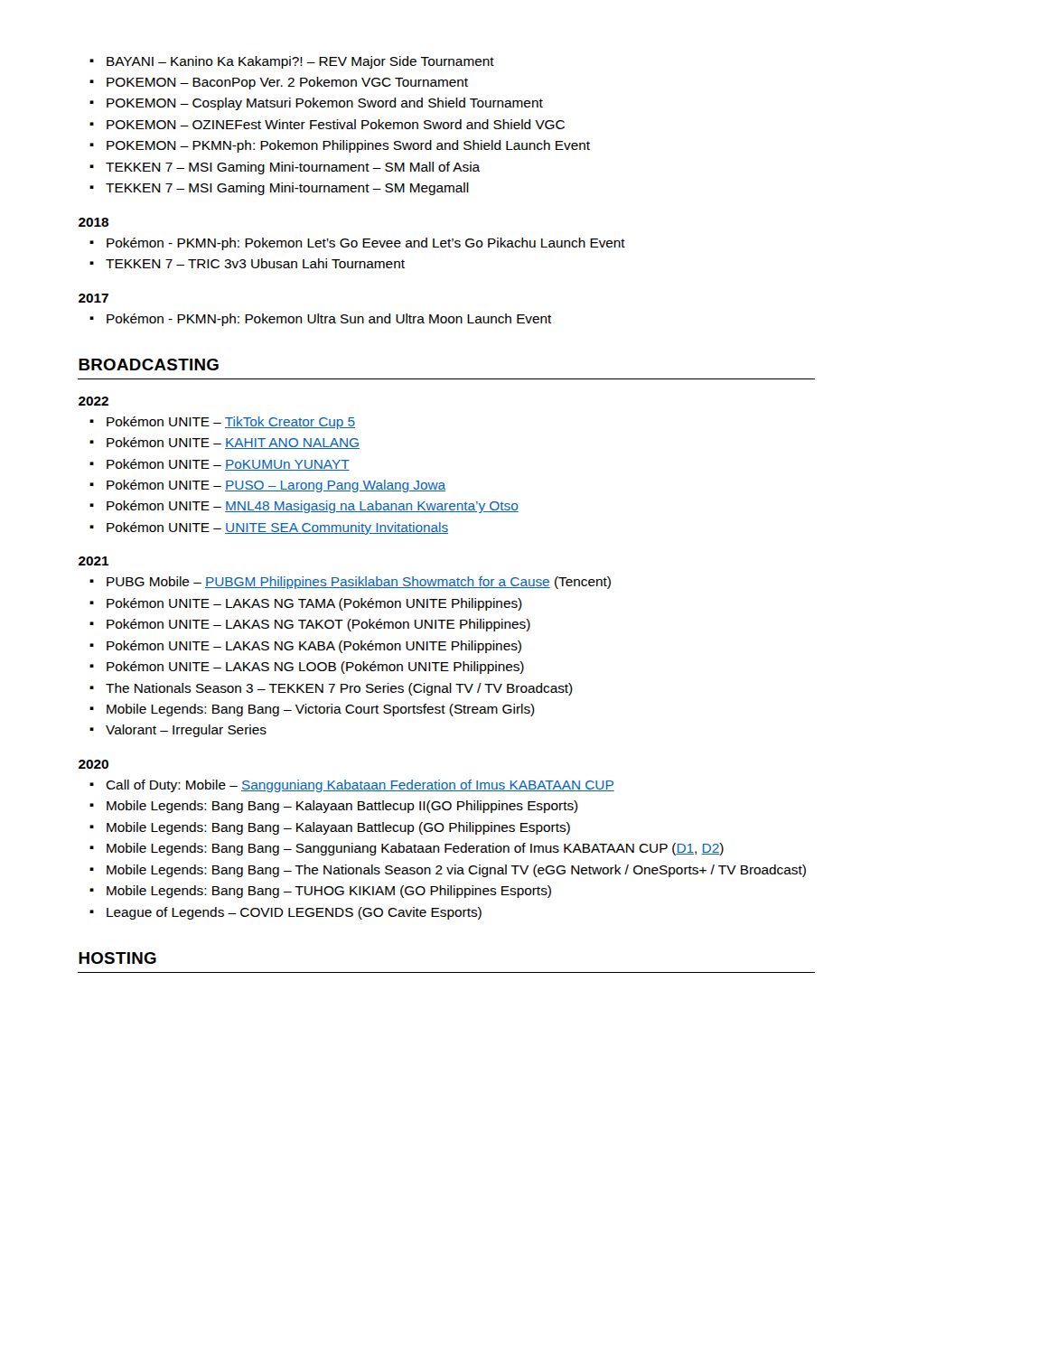BAYANI – Kanino Ka Kakampi?! – REV Major Side Tournament
POKEMON – BaconPop Ver. 2 Pokemon VGC Tournament
POKEMON – Cosplay Matsuri Pokemon Sword and Shield Tournament
POKEMON – OZINEFest Winter Festival Pokemon Sword and Shield VGC
POKEMON – PKMN-ph: Pokemon Philippines Sword and Shield Launch Event
TEKKEN 7 – MSI Gaming Mini-tournament – SM Mall of Asia
TEKKEN 7 – MSI Gaming Mini-tournament – SM Megamall
2018
Pokémon - PKMN-ph: Pokemon Let’s Go Eevee and Let’s Go Pikachu Launch Event
TEKKEN 7 – TRIC 3v3 Ubusan Lahi Tournament
2017
Pokémon - PKMN-ph: Pokemon Ultra Sun and Ultra Moon Launch Event
BROADCASTING
2022
Pokémon UNITE – TikTok Creator Cup 5
Pokémon UNITE – KAHIT ANO NALANG
Pokémon UNITE – PoKUMUn YUNAYT
Pokémon UNITE – PUSO – Larong Pang Walang Jowa
Pokémon UNITE – MNL48 Masigasig na Labanan Kwarenta’y Otso
Pokémon UNITE – UNITE SEA Community Invitationals
2021
PUBG Mobile – PUBGM Philippines Pasiklaban Showmatch for a Cause (Tencent)
Pokémon UNITE – LAKAS NG TAMA (Pokémon UNITE Philippines)
Pokémon UNITE – LAKAS NG TAKOT (Pokémon UNITE Philippines)
Pokémon UNITE – LAKAS NG KABA (Pokémon UNITE Philippines)
Pokémon UNITE – LAKAS NG LOOB (Pokémon UNITE Philippines)
The Nationals Season 3 – TEKKEN 7 Pro Series (Cignal TV / TV Broadcast)
Mobile Legends: Bang Bang – Victoria Court Sportsfest (Stream Girls)
Valorant – Irregular Series
2020
Call of Duty: Mobile – Sangguniang Kabataan Federation of Imus KABATAAN CUP
Mobile Legends: Bang Bang – Kalayaan Battlecup II(GO Philippines Esports)
Mobile Legends: Bang Bang – Kalayaan Battlecup (GO Philippines Esports)
Mobile Legends: Bang Bang – Sangguniang Kabataan Federation of Imus KABATAAN CUP (D1, D2)
Mobile Legends: Bang Bang – The Nationals Season 2 via Cignal TV (eGG Network / OneSports+ / TV Broadcast)
Mobile Legends: Bang Bang – TUHOG KIKIAM (GO Philippines Esports)
League of Legends – COVID LEGENDS (GO Cavite Esports)
HOSTING